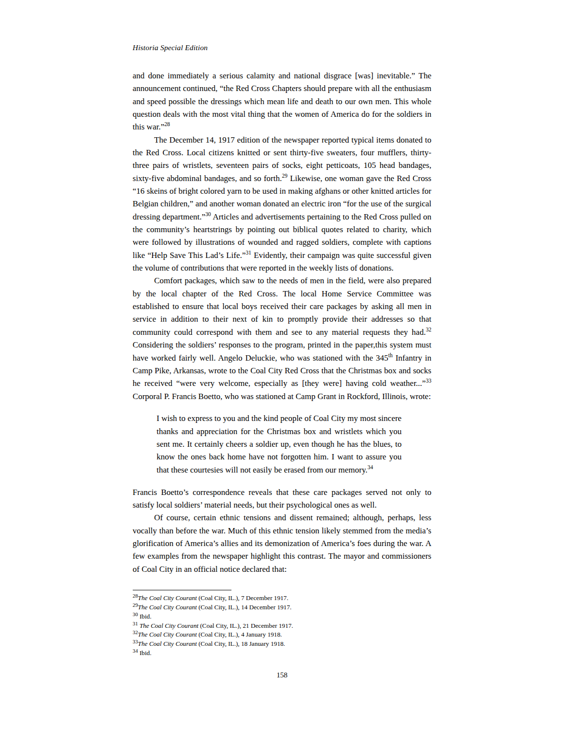Historia Special Edition
and done immediately a serious calamity and national disgrace [was] inevitable.” The announcement continued, “the Red Cross Chapters should prepare with all the enthusiasm and speed possible the dressings which mean life and death to our own men. This whole question deals with the most vital thing that the women of America do for the soldiers in this war.”28
The December 14, 1917 edition of the newspaper reported typical items donated to the Red Cross. Local citizens knitted or sent thirty-five sweaters, four mufflers, thirty-three pairs of wristlets, seventeen pairs of socks, eight petticoats, 105 head bandages, sixty-five abdominal bandages, and so forth.29 Likewise, one woman gave the Red Cross “16 skeins of bright colored yarn to be used in making afghans or other knitted articles for Belgian children,” and another woman donated an electric iron “for the use of the surgical dressing department.”30 Articles and advertisements pertaining to the Red Cross pulled on the community’s heartstrings by pointing out biblical quotes related to charity, which were followed by illustrations of wounded and ragged soldiers, complete with captions like “Help Save This Lad’s Life.”31 Evidently, their campaign was quite successful given the volume of contributions that were reported in the weekly lists of donations.
Comfort packages, which saw to the needs of men in the field, were also prepared by the local chapter of the Red Cross. The local Home Service Committee was established to ensure that local boys received their care packages by asking all men in service in addition to their next of kin to promptly provide their addresses so that community could correspond with them and see to any material requests they had.32 Considering the soldiers’ responses to the program, printed in the paper,this system must have worked fairly well. Angelo Deluckie, who was stationed with the 345th Infantry in Camp Pike, Arkansas, wrote to the Coal City Red Cross that the Christmas box and socks he received “were very welcome, especially as [they were] having cold weather...”33 Corporal P. Francis Boetto, who was stationed at Camp Grant in Rockford, Illinois, wrote:
I wish to express to you and the kind people of Coal City my most sincere thanks and appreciation for the Christmas box and wristlets which you sent me. It certainly cheers a soldier up, even though he has the blues, to know the ones back home have not forgotten him. I want to assure you that these courtesies will not easily be erased from our memory.34
Francis Boetto’s correspondence reveals that these care packages served not only to satisfy local soldiers’ material needs, but their psychological ones as well.
Of course, certain ethnic tensions and dissent remained; although, perhaps, less vocally than before the war. Much of this ethnic tension likely stemmed from the media’s glorification of America’s allies and its demonization of America’s foes during the war. A few examples from the newspaper highlight this contrast. The mayor and commissioners of Coal City in an official notice declared that:
28 The Coal City Courant (Coal City, IL.), 7 December 1917.
29 The Coal City Courant (Coal City, IL.), 14 December 1917.
30 Ibid.
31 The Coal City Courant (Coal City, IL.), 21 December 1917.
32 The Coal City Courant (Coal City, IL.), 4 January 1918.
33 The Coal City Courant (Coal City, IL.), 18 January 1918.
34 Ibid.
158